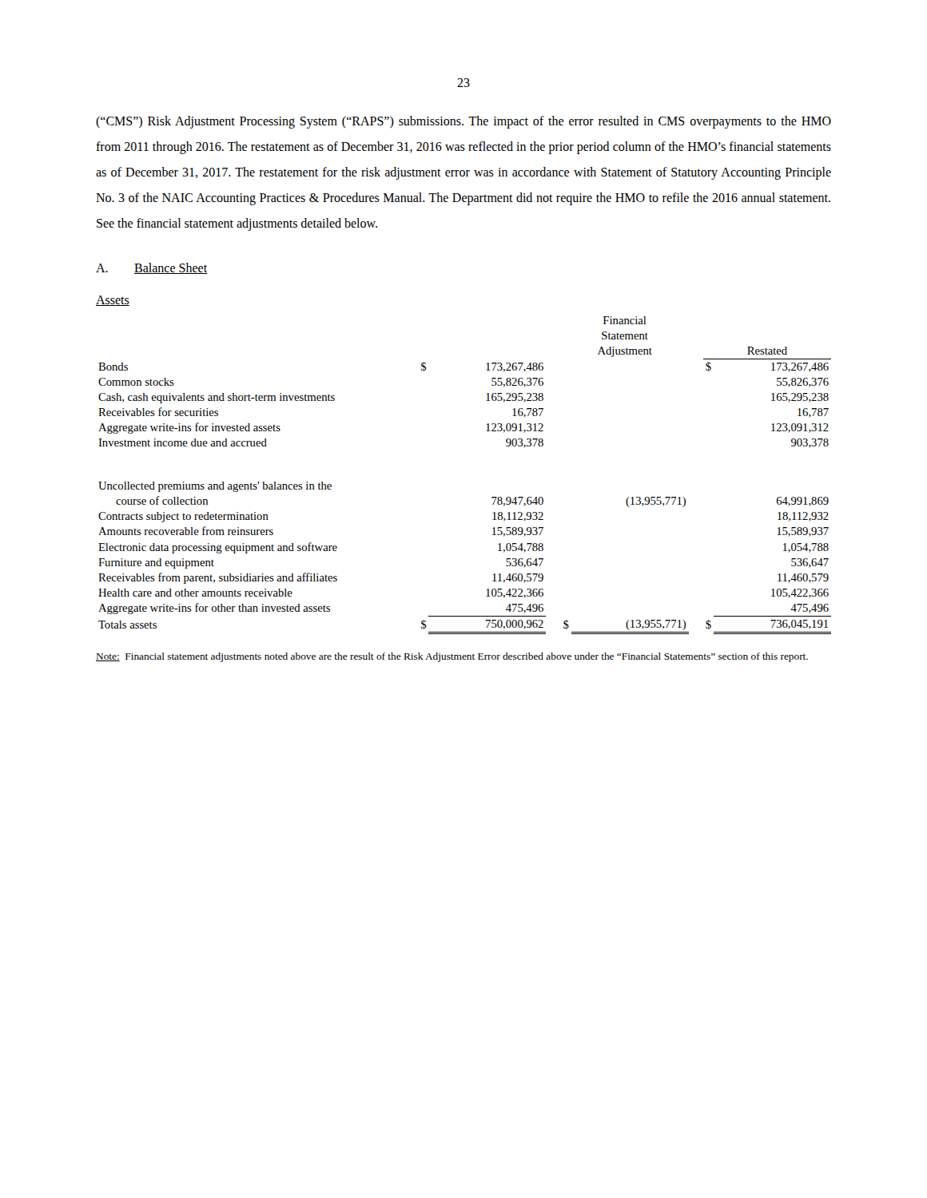23
(“CMS”) Risk Adjustment Processing System (“RAPS”) submissions. The impact of the error resulted in CMS overpayments to the HMO from 2011 through 2016. The restatement as of December 31, 2016 was reflected in the prior period column of the HMO’s financial statements as of December 31, 2017. The restatement for the risk adjustment error was in accordance with Statement of Statutory Accounting Principle No. 3 of the NAIC Accounting Practices & Procedures Manual. The Department did not require the HMO to refile the 2016 annual statement. See the financial statement adjustments detailed below.
A. Balance Sheet
Assets
| | | | Financial Statement Adjustment | | Restated |
| --- | --- | --- | --- | --- | --- |
| Bonds | $ | 173,267,486 | | | | | $ | 173,267,486 |
| Common stocks | | 55,826,376 | | | | | | 55,826,376 |
| Cash, cash equivalents and short-term investments | | 165,295,238 | | | | | | 165,295,238 |
| Receivables for securities | | 16,787 | | | | | | 16,787 |
| Aggregate write-ins for invested assets | | 123,091,312 | | | | | | 123,091,312 |
| Investment income due and accrued | | 903,378 | | | | | | 903,378 |
| Uncollected premiums and agents' balances in the course of collection | | 78,947,640 | | | (13,955,771) | | | 64,991,869 |
| Contracts subject to redetermination | | 18,112,932 | | | | | | 18,112,932 |
| Amounts recoverable from reinsurers | | 15,589,937 | | | | | | 15,589,937 |
| Electronic data processing equipment and software | | 1,054,788 | | | | | | 1,054,788 |
| Furniture and equipment | | 536,647 | | | | | | 536,647 |
| Receivables from parent, subsidiaries and affiliates | | 11,460,579 | | | | | | 11,460,579 |
| Health care and other amounts receivable | | 105,422,366 | | | | | | 105,422,366 |
| Aggregate write-ins for other than invested assets | | 475,496 | | | | | | 475,496 |
| Totals assets | $ | 750,000,962 | | $ | (13,955,771) | | $ | 736,045,191 |
Note: Financial statement adjustments noted above are the result of the Risk Adjustment Error described above under the “Financial Statements” section of this report.